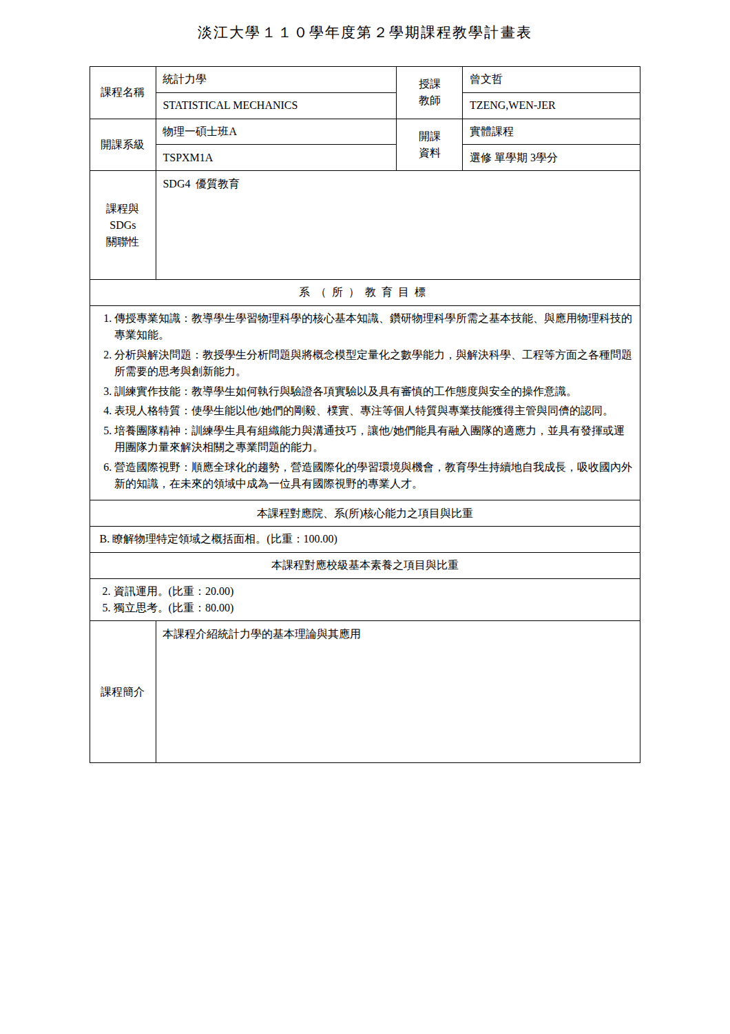淡江大學１１０學年度第２學期課程教學計畫表
| 課程名稱 | 統計力學 | 授課 教師 | 曾文哲 |
| STATISTICAL MECHANICS | TZENG,WEN-JER |
| 開課系級 | 物理一碩士班A | 開課 資料 | 實體課程 |
| TSPXM1A | 選修 單學期 3學分 |
| 課程與SDGs 關聯性 | SDG4 優質教育 |
| 系（所）教育目標 |
| 傳授專業知識：教導學生學習物理科學的核心基本知識、鑽研物理科學所需之基本技能、與應用物理科技的專業知能。 分析與解決問題：教授學生分析問題與將概念模型定量化之數學能力，與解決科學、工程等方面之各種問題所需要的思考與創新能力。 訓練實作技能：教導學生如何執行與驗證各項實驗以及具有審慎的工作態度與安全的操作意識。 表現人格特質：使學生能以他/她們的剛毅、樸實、專注等個人特質與專業技能獲得主管與同儕的認同。 培養團隊精神：訓練學生具有組織能力與溝通技巧，讓他/她們能具有融入團隊的適應力，並具有發揮或運用團隊力量來解決相關之專業問題的能力。 營造國際視野：順應全球化的趨勢，營造國際化的學習環境與機會，教育學生持續地自我成長，吸收國內外新的知識，在未來的領域中成為一位具有國際視野的專業人才。 |
| 本課程對應院、系(所)核心能力之項目與比重 |
| B. 瞭解物理特定領域之概括面相。(比重：100.00) |
| 本課程對應校級基本素養之項目與比重 |
| 2. 資訊運用。(比重：20.00) 5. 獨立思考。(比重：80.00) |
| 課程簡介 | 本課程介紹統計力學的基本理論與其應用 |